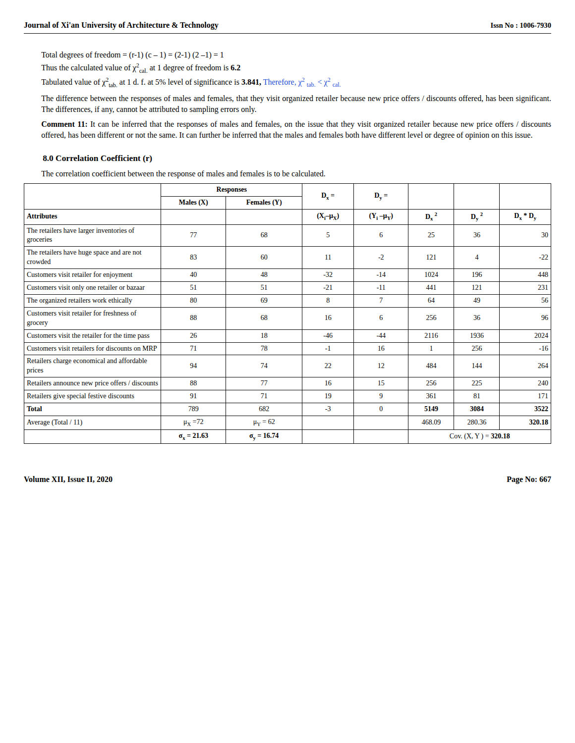Journal of Xi'an University of Architecture & Technology
Issn No : 1006-7930
Total degrees of freedom = (r-1) (c – 1) = (2-1) (2 –1) = 1
Thus the calculated value of χ2cal. at 1 degree of freedom is 6.2
Tabulated value of χ2tab. at 1 d. f. at 5% level of significance is 3.841, Therefore, χ2 tab. < χ2 cal.
The difference between the responses of males and females, that they visit organized retailer because new price offers / discounts offered, has been significant. The differences, if any, cannot be attributed to sampling errors only.
Comment 11: It can be inferred that the responses of males and females, on the issue that they visit organized retailer because new price offers / discounts offered, has been different or not the same. It can further be inferred that the males and females both have different level or degree of opinion on this issue.
8.0 Correlation Coefficient (r)
The correlation coefficient between the response of males and females is to be calculated.
| | Responses | D x = | D y = | | | |
| --- | --- | --- | --- | --- | --- | --- |
| Males ( X ) | Females ( Y ) |
| Attributes | | | (X i –μ X ) | (Y i –μ Y ) | D x 2 | D y 2 | D x * D y |
| The retailers have larger inventories of groceries | 77 | 68 | 5 | 6 | 25 | 36 | 30 |
| The retailers have huge space and are not crowded | 83 | 60 | 11 | -2 | 121 | 4 | -22 |
| Customers visit retailer for enjoyment | 40 | 48 | -32 | -14 | 1024 | 196 | 448 |
| Customers visit only one retailer or bazaar | 51 | 51 | -21 | -11 | 441 | 121 | 231 |
| The organized retailers work ethically | 80 | 69 | 8 | 7 | 64 | 49 | 56 |
| Customers visit retailer for freshness of grocery | 88 | 68 | 16 | 6 | 256 | 36 | 96 |
| Customers visit the retailer for the time pass | 26 | 18 | -46 | -44 | 2116 | 1936 | 2024 |
| Customers visit retailers for discounts on MRP | 71 | 78 | -1 | 16 | 1 | 256 | -16 |
| Retailers charge economical and affordable prices | 94 | 74 | 22 | 12 | 484 | 144 | 264 |
| Retailers announce new price offers / discounts | 88 | 77 | 16 | 15 | 256 | 225 | 240 |
| Retailers give special festive discounts | 91 | 71 | 19 | 9 | 361 | 81 | 171 |
| Total | 789 | 682 | -3 | 0 | 5149 | 3084 | 3522 |
| Average (Total / 11) | μ X =72 | μ Y = 62 | | | 468.09 | 280.36 | 320.18 |
| | σ x = 21.63 | σ y = 16.74 | | | Cov. (X, Y ) = 320.18 |
Volume XII, Issue II, 2020
Page No: 667